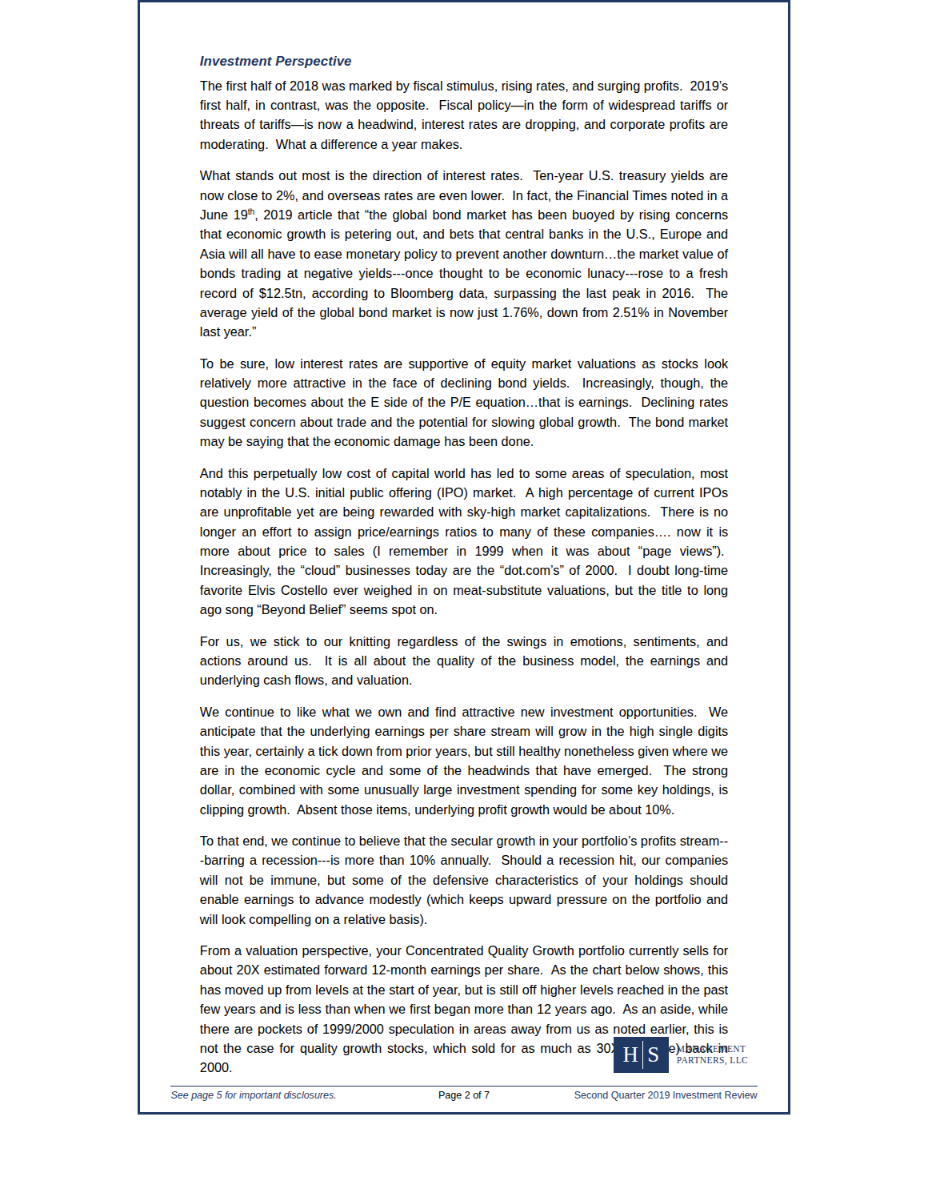Investment Perspective
The first half of 2018 was marked by fiscal stimulus, rising rates, and surging profits. 2019’s first half, in contrast, was the opposite. Fiscal policy—in the form of widespread tariffs or threats of tariffs—is now a headwind, interest rates are dropping, and corporate profits are moderating. What a difference a year makes.
What stands out most is the direction of interest rates. Ten-year U.S. treasury yields are now close to 2%, and overseas rates are even lower. In fact, the Financial Times noted in a June 19th, 2019 article that “the global bond market has been buoyed by rising concerns that economic growth is petering out, and bets that central banks in the U.S., Europe and Asia will all have to ease monetary policy to prevent another downturn…the market value of bonds trading at negative yields---once thought to be economic lunacy---rose to a fresh record of $12.5tn, according to Bloomberg data, surpassing the last peak in 2016. The average yield of the global bond market is now just 1.76%, down from 2.51% in November last year.”
To be sure, low interest rates are supportive of equity market valuations as stocks look relatively more attractive in the face of declining bond yields. Increasingly, though, the question becomes about the E side of the P/E equation…that is earnings. Declining rates suggest concern about trade and the potential for slowing global growth. The bond market may be saying that the economic damage has been done.
And this perpetually low cost of capital world has led to some areas of speculation, most notably in the U.S. initial public offering (IPO) market. A high percentage of current IPOs are unprofitable yet are being rewarded with sky-high market capitalizations. There is no longer an effort to assign price/earnings ratios to many of these companies…. now it is more about price to sales (I remember in 1999 when it was about “page views”). Increasingly, the “cloud” businesses today are the “dot.com’s” of 2000. I doubt long-time favorite Elvis Costello ever weighed in on meat-substitute valuations, but the title to long ago song “Beyond Belief” seems spot on.
For us, we stick to our knitting regardless of the swings in emotions, sentiments, and actions around us. It is all about the quality of the business model, the earnings and underlying cash flows, and valuation.
We continue to like what we own and find attractive new investment opportunities. We anticipate that the underlying earnings per share stream will grow in the high single digits this year, certainly a tick down from prior years, but still healthy nonetheless given where we are in the economic cycle and some of the headwinds that have emerged. The strong dollar, combined with some unusually large investment spending for some key holdings, is clipping growth. Absent those items, underlying profit growth would be about 10%.
To that end, we continue to believe that the secular growth in your portfolio’s profits stream---barring a recession---is more than 10% annually. Should a recession hit, our companies will not be immune, but some of the defensive characteristics of your holdings should enable earnings to advance modestly (which keeps upward pressure on the portfolio and will look compelling on a relative basis).
From a valuation perspective, your Concentrated Quality Growth portfolio currently sells for about 20X estimated forward 12-month earnings per share. As the chart below shows, this has moved up from levels at the start of year, but is still off higher levels reached in the past few years and is less than when we first began more than 12 years ago. As an aside, while there are pockets of 1999/2000 speculation in areas away from us as noted earlier, this is not the case for quality growth stocks, which sold for as much as 30X (or more) back in 2000.
H
S
MANAGEMENT
PARTNERS, LLC
See page 5 for important disclosures.
Page 2 of 7
Second Quarter 2019 Investment Review